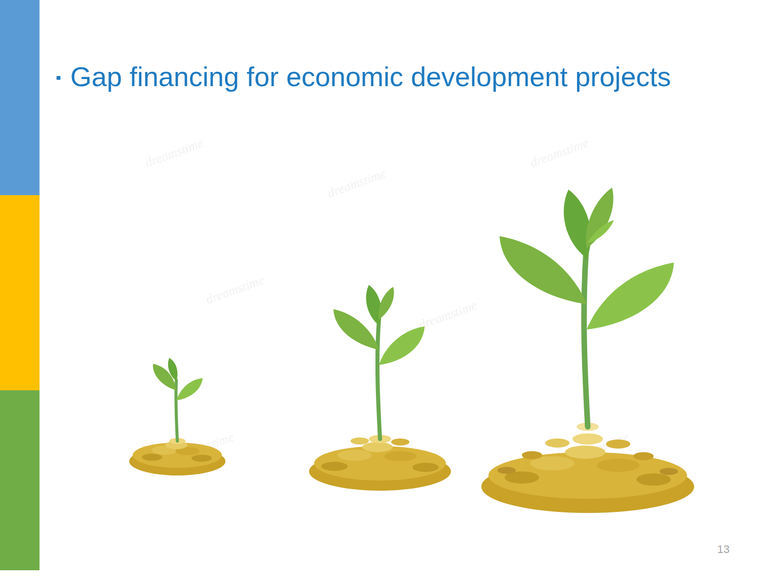▪ Gap financing for economic development projects
dreamstime dreamstime dreamstime dreamstime dreamstime dreamstime dreamstime dreamstime dreamstime
13